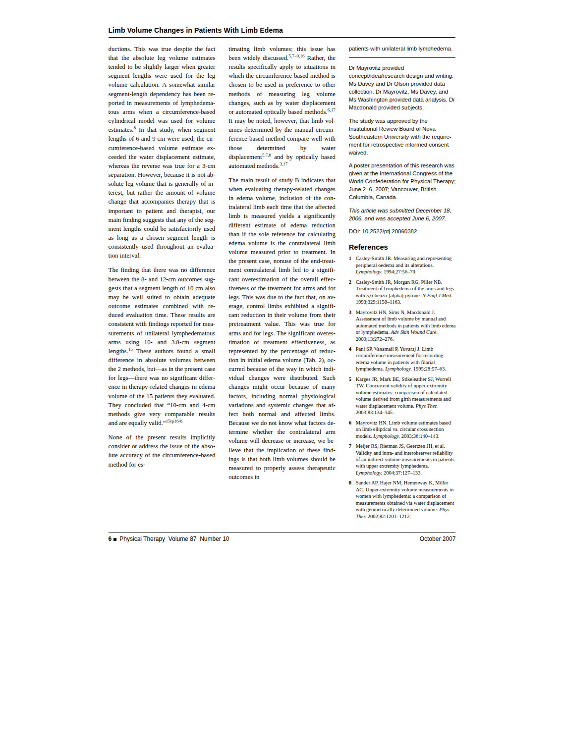Limb Volume Changes in Patients With Limb Edema
ductions. This was true despite the fact that the absolute leg volume estimates tended to be slightly larger when greater segment lengths were used for the leg volume calculation. A somewhat similar segment-length dependency has been reported in measurements of lymphedematous arms when a circumference-based cylindrical model was used for volume estimates.8 In that study, when segment lengths of 6 and 9 cm were used, the circumference-based volume estimate exceeded the water displacement estimate, whereas the reverse was true for a 3-cm separation. However, because it is not absolute leg volume that is generally of interest, but rather the amount of volume change that accompanies therapy that is important to patient and therapist, our main finding suggests that any of the segment lengths could be satisfactorily used as long as a chosen segment length is consistently used throughout an evaluation interval.
The finding that there was no difference between the 8- and 12-cm outcomes suggests that a segment length of 10 cm also may be well suited to obtain adequate outcome estimates combined with reduced evaluation time. These results are consistent with findings reported for measurements of unilateral lymphedematous arms using 10- and 3.8-cm segment lengths.15 These authors found a small difference in absolute volumes between the 2 methods, but—as in the present case for legs—there was no significant difference in therapy-related changes in edema volume of the 15 patients they evaluated. They concluded that “10-cm and 4-cm methods give very comparable results and are equally valid.”15(p164)
None of the present results implicitly consider or address the issue of the absolute accuracy of the circumference-based method for es-
timating limb volumes; this issue has been widely discussed.5,7–9,16 Rather, the results specifically apply to situations in which the circumference-based method is chosen to be used in preference to other methods of measuring leg volume changes, such as by water displacement or automated optically based methods.6,17 It may be noted, however, that limb volumes determined by the manual circumference-based method compare well with those determined by water displacement5,7,8 and by optically based automated methods.3,17
The main result of study B indicates that when evaluating therapy-related changes in edema volume, inclusion of the contralateral limb each time that the affected limb is measured yields a significantly different estimate of edema reduction than if the sole reference for calculating edema volume is the contralateral limb volume measured prior to treatment. In the present case, nonuse of the end-treatment contralateral limb led to a significant overestimation of the overall effectiveness of the treatment for arms and for legs. This was due to the fact that, on average, control limbs exhibited a significant reduction in their volume from their pretreatment value. This was true for arms and for legs. The significant overestimation of treatment effectiveness, as represented by the percentage of reduction in initial edema volume (Tab. 2), occurred because of the way in which individual changes were distributed. Such changes might occur because of many factors, including normal physiological variations and systemic changes that affect both normal and affected limbs. Because we do not know what factors determine whether the contralateral arm volume will decrease or increase, we believe that the implication of these findings is that both limb volumes should be measured to properly assess therapeutic outcomes in
patients with unilateral limb lymphedema.
Dr Mayrovitz provided concept/idea/research design and writing. Ms Davey and Dr Olson provided data collection. Dr Mayrovitz, Ms Davey, and Ms Washington provided data analysis. Dr Macdonald provided subjects.
The study was approved by the Institutional Review Board of Nova Southeastern University with the requirement for retrospective informed consent waived.
A poster presentation of this research was given at the International Congress of the World Confederation for Physical Therapy; June 2–6, 2007; Vancouver, British Columbia, Canada.
This article was submitted December 18, 2006, and was accepted June 6, 2007.
DOI: 10.2522/ptj.20060382
References
Casley-Smith JR. Measuring and representing peripheral oedema and its alterations. Lymphology. 1994;27:56–70.
Casley-Smith JR, Morgan RG, Piller NB. Treatment of lymphedema of the arms and legs with 5,6-benzo-[alpha]-pyrone. N Engl J Med. 1993;329:1158–1163.
Mayrovitz HN, Sims N, Macdonald J. Assessment of limb volume by manual and automated methods in patients with limb edema or lymphedema. Adv Skin Wound Care. 2000;13:272–276.
Pani SP, Vanamail P, Yuvaraj J. Limb circumference measurement for recording edema volume in patients with filarial lymphedema. Lymphology. 1995;28:57–63.
Karges JR, Mark BE, Stikeleather SJ, Worrell TW. Concurrent validity of upper-extremity volume estimates: comparison of calculated volume derived from girth measurements and water displacement volume. Phys Ther. 2003;83:134–145.
Mayrovitz HN. Limb volume estimates based on limb elliptical vs. circular cross section models. Lymphology. 2003;36:140–143.
Meijer RS, Rietman JS, Geertzen JH, et al. Validity and intra- and interobserver reliability of an indirect volume measurements in patients with upper extremity lymphedema. Lymphology. 2004;37:127–133.
Sander AP, Hajer NM, Hemenway K, Miller AC. Upper-extremity volume measurements in women with lymphedema: a comparison of measurements obtained via water displacement with geometrically determined volume. Phys Ther. 2002;82:1201–1212.
6 Physical Therapy Volume 87 Number 10
October 2007